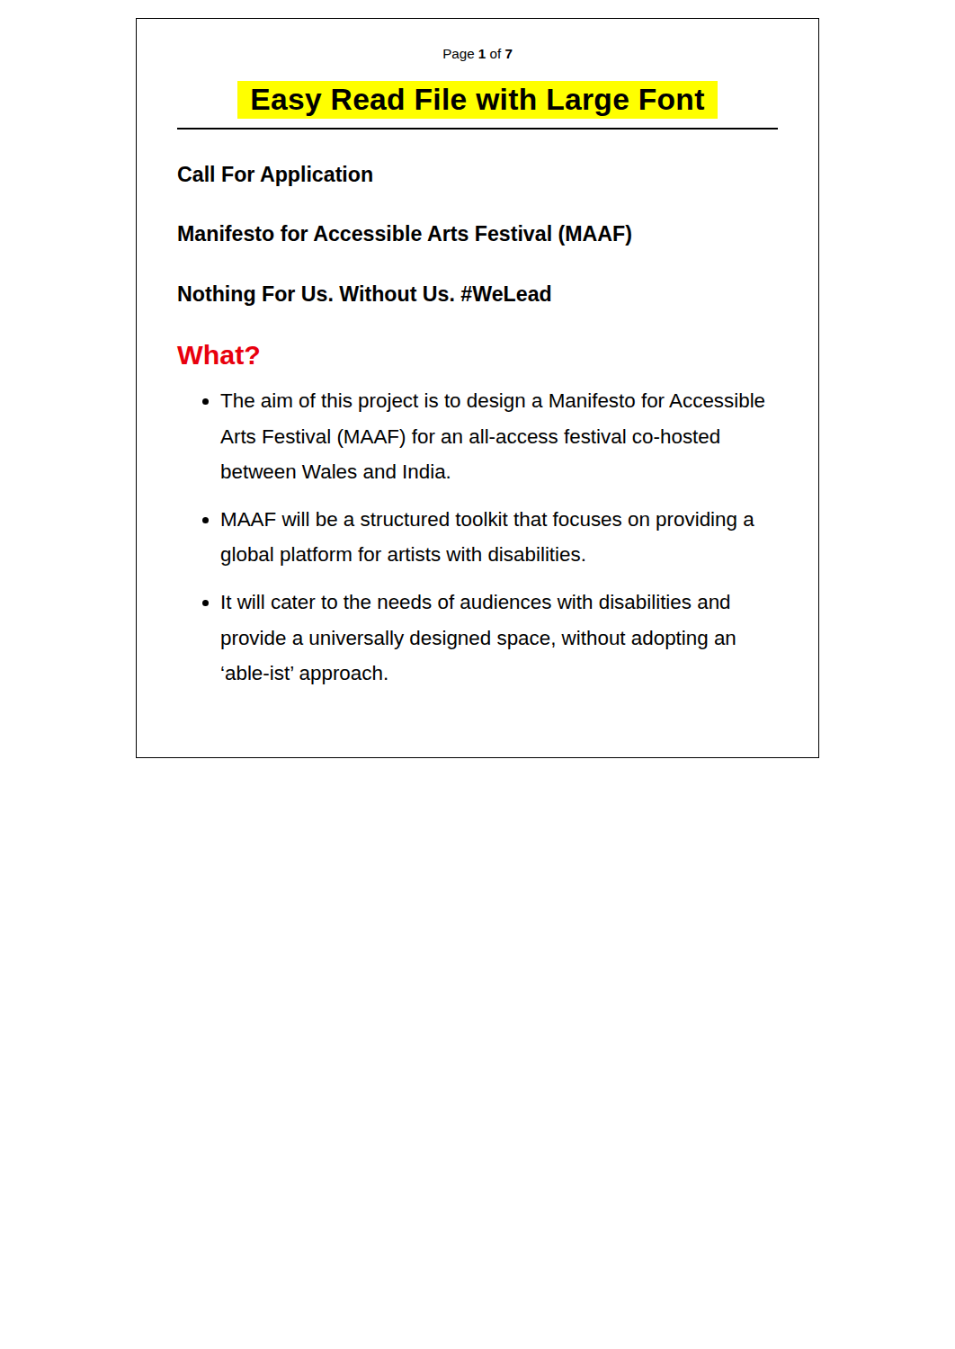Page 1 of 7
Easy Read File with Large Font
Call For Application
Manifesto for Accessible Arts Festival (MAAF)
Nothing For Us. Without Us. #WeLead
What?
The aim of this project is to design a Manifesto for Accessible Arts Festival (MAAF) for an all-access festival co-hosted between Wales and India.
MAAF will be a structured toolkit that focuses on providing a global platform for artists with disabilities.
It will cater to the needs of audiences with disabilities and provide a universally designed space, without adopting an ‘able-ist’ approach.